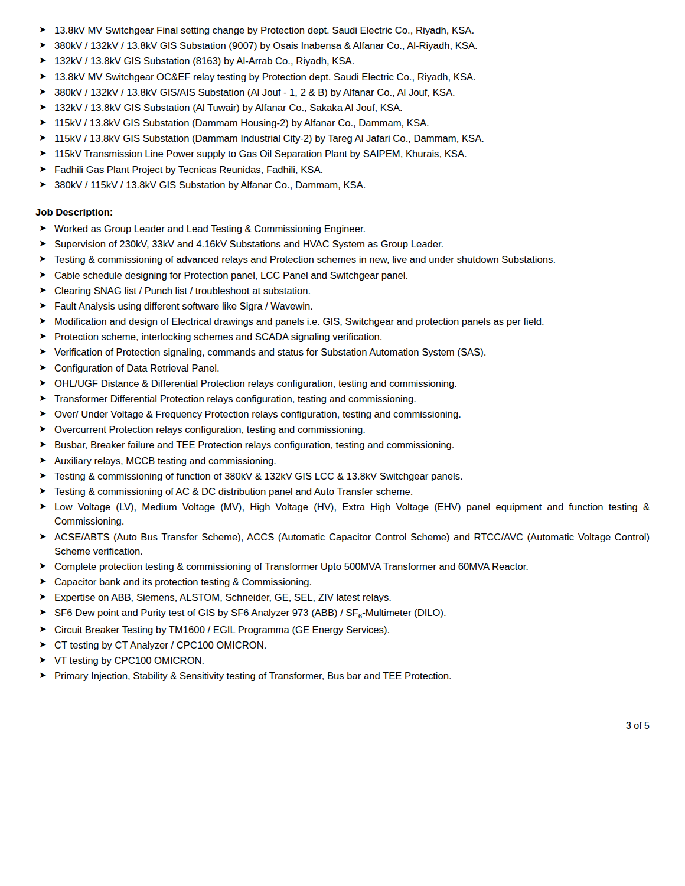13.8kV MV Switchgear Final setting change by Protection dept. Saudi Electric Co., Riyadh, KSA.
380kV / 132kV / 13.8kV GIS Substation (9007) by Osais Inabensa & Alfanar Co., Al-Riyadh, KSA.
132kV / 13.8kV GIS Substation (8163) by Al-Arrab Co., Riyadh, KSA.
13.8kV MV Switchgear OC&EF relay testing by Protection dept. Saudi Electric Co., Riyadh, KSA.
380kV / 132kV / 13.8kV GIS/AIS Substation (Al Jouf - 1, 2 & B) by Alfanar Co., Al Jouf, KSA.
132kV / 13.8kV GIS Substation (Al Tuwair) by Alfanar Co., Sakaka Al Jouf, KSA.
115kV / 13.8kV GIS Substation (Dammam Housing-2) by Alfanar Co., Dammam, KSA.
115kV / 13.8kV GIS Substation (Dammam Industrial City-2) by Tareg Al Jafari Co., Dammam, KSA.
115kV Transmission Line Power supply to Gas Oil Separation Plant by SAIPEM, Khurais, KSA.
Fadhili Gas Plant Project by Tecnicas Reunidas, Fadhili, KSA.
380kV / 115kV / 13.8kV GIS Substation by Alfanar Co., Dammam, KSA.
Job Description:
Worked as Group Leader and Lead Testing & Commissioning Engineer.
Supervision of 230kV, 33kV and 4.16kV Substations and HVAC System as Group Leader.
Testing & commissioning of advanced relays and Protection schemes in new, live and under shutdown Substations.
Cable schedule designing for Protection panel, LCC Panel and Switchgear panel.
Clearing SNAG list / Punch list / troubleshoot at substation.
Fault Analysis using different software like Sigra / Wavewin.
Modification and design of Electrical drawings and panels i.e. GIS, Switchgear and protection panels as per field.
Protection scheme, interlocking schemes and SCADA signaling verification.
Verification of Protection signaling, commands and status for Substation Automation System (SAS).
Configuration of Data Retrieval Panel.
OHL/UGF Distance & Differential Protection relays configuration, testing and commissioning.
Transformer Differential Protection relays configuration, testing and commissioning.
Over/ Under Voltage & Frequency Protection relays configuration, testing and commissioning.
Overcurrent Protection relays configuration, testing and commissioning.
Busbar, Breaker failure and TEE Protection relays configuration, testing and commissioning.
Auxiliary relays, MCCB testing and commissioning.
Testing & commissioning of function of 380kV & 132kV GIS LCC & 13.8kV Switchgear panels.
Testing & commissioning of AC & DC distribution panel and Auto Transfer scheme.
Low Voltage (LV), Medium Voltage (MV), High Voltage (HV), Extra High Voltage (EHV) panel equipment and function testing & Commissioning.
ACSE/ABTS (Auto Bus Transfer Scheme), ACCS (Automatic Capacitor Control Scheme) and RTCC/AVC (Automatic Voltage Control) Scheme verification.
Complete protection testing & commissioning of Transformer Upto 500MVA Transformer and 60MVA Reactor.
Capacitor bank and its protection testing & Commissioning.
Expertise on ABB, Siemens, ALSTOM, Schneider, GE, SEL, ZIV latest relays.
SF6 Dew point and Purity test of GIS by SF6 Analyzer 973 (ABB) / SF6-Multimeter (DILO).
Circuit Breaker Testing by TM1600 / EGIL Programma (GE Energy Services).
CT testing by CT Analyzer / CPC100 OMICRON.
VT testing by CPC100 OMICRON.
Primary Injection, Stability & Sensitivity testing of Transformer, Bus bar and TEE Protection.
3 of 5